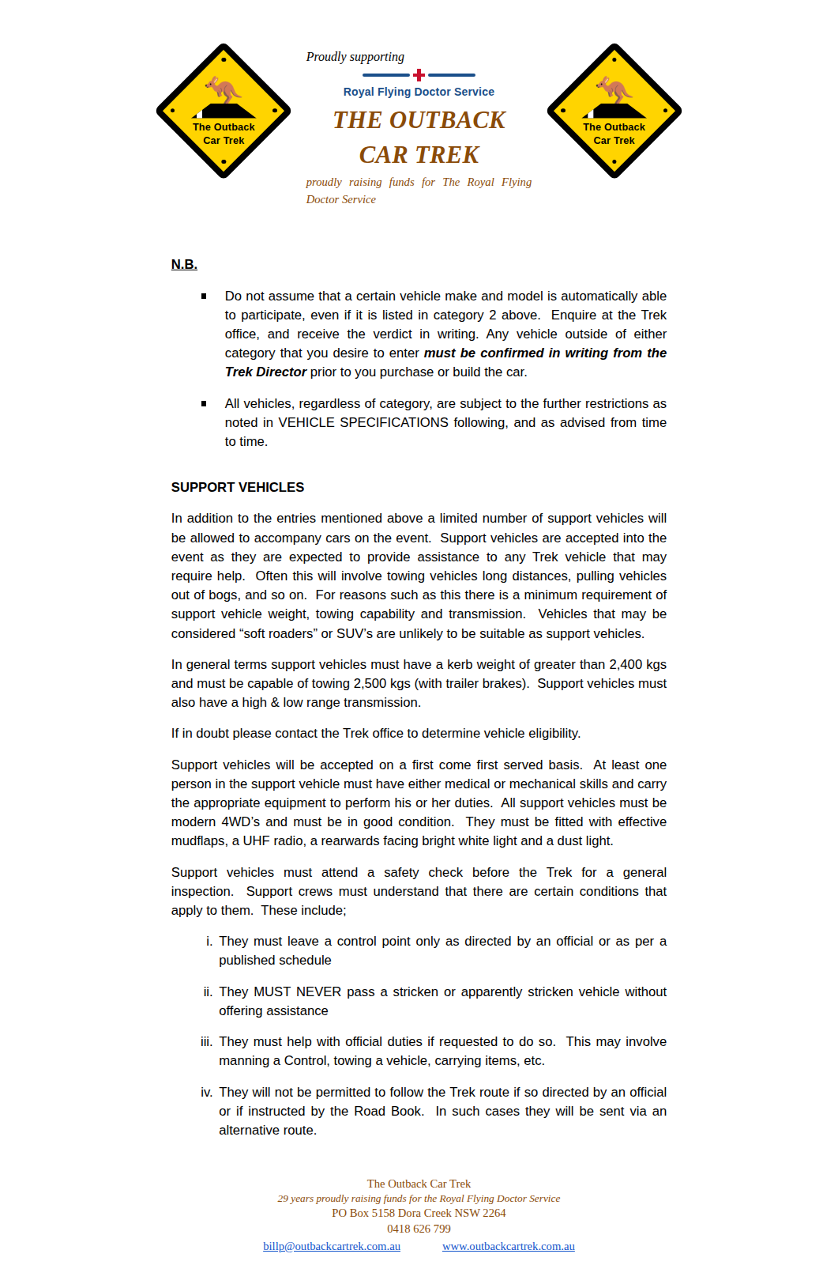🦘 The Outback
Car Trek
Proudly supporting
Royal Flying Doctor Service
THE OUTBACK CAR TREK
proudly raising funds for The Royal Flying Doctor Service
🦘 The Outback
Car Trek
N.B.
Do not assume that a certain vehicle make and model is automatically able to participate, even if it is listed in category 2 above. Enquire at the Trek office, and receive the verdict in writing. Any vehicle outside of either category that you desire to enter must be confirmed in writing from the Trek Director prior to you purchase or build the car.
All vehicles, regardless of category, are subject to the further restrictions as noted in VEHICLE SPECIFICATIONS following, and as advised from time to time.
SUPPORT VEHICLES
In addition to the entries mentioned above a limited number of support vehicles will be allowed to accompany cars on the event. Support vehicles are accepted into the event as they are expected to provide assistance to any Trek vehicle that may require help. Often this will involve towing vehicles long distances, pulling vehicles out of bogs, and so on. For reasons such as this there is a minimum requirement of support vehicle weight, towing capability and transmission. Vehicles that may be considered “soft roaders” or SUV’s are unlikely to be suitable as support vehicles.
In general terms support vehicles must have a kerb weight of greater than 2,400 kgs and must be capable of towing 2,500 kgs (with trailer brakes). Support vehicles must also have a high & low range transmission.
If in doubt please contact the Trek office to determine vehicle eligibility.
Support vehicles will be accepted on a first come first served basis. At least one person in the support vehicle must have either medical or mechanical skills and carry the appropriate equipment to perform his or her duties. All support vehicles must be modern 4WD’s and must be in good condition. They must be fitted with effective mudflaps, a UHF radio, a rearwards facing bright white light and a dust light.
Support vehicles must attend a safety check before the Trek for a general inspection. Support crews must understand that there are certain conditions that apply to them. These include;
They must leave a control point only as directed by an official or as per a published schedule
They MUST NEVER pass a stricken or apparently stricken vehicle without offering assistance
They must help with official duties if requested to do so. This may involve manning a Control, towing a vehicle, carrying items, etc.
They will not be permitted to follow the Trek route if so directed by an official or if instructed by the Road Book. In such cases they will be sent via an alternative route.
The Outback Car Trek
29 years proudly raising funds for the Royal Flying Doctor Service
PO Box 5158 Dora Creek NSW 2264
0418 626 799
billp@outbackcartrek.com.au www.outbackcartrek.com.au